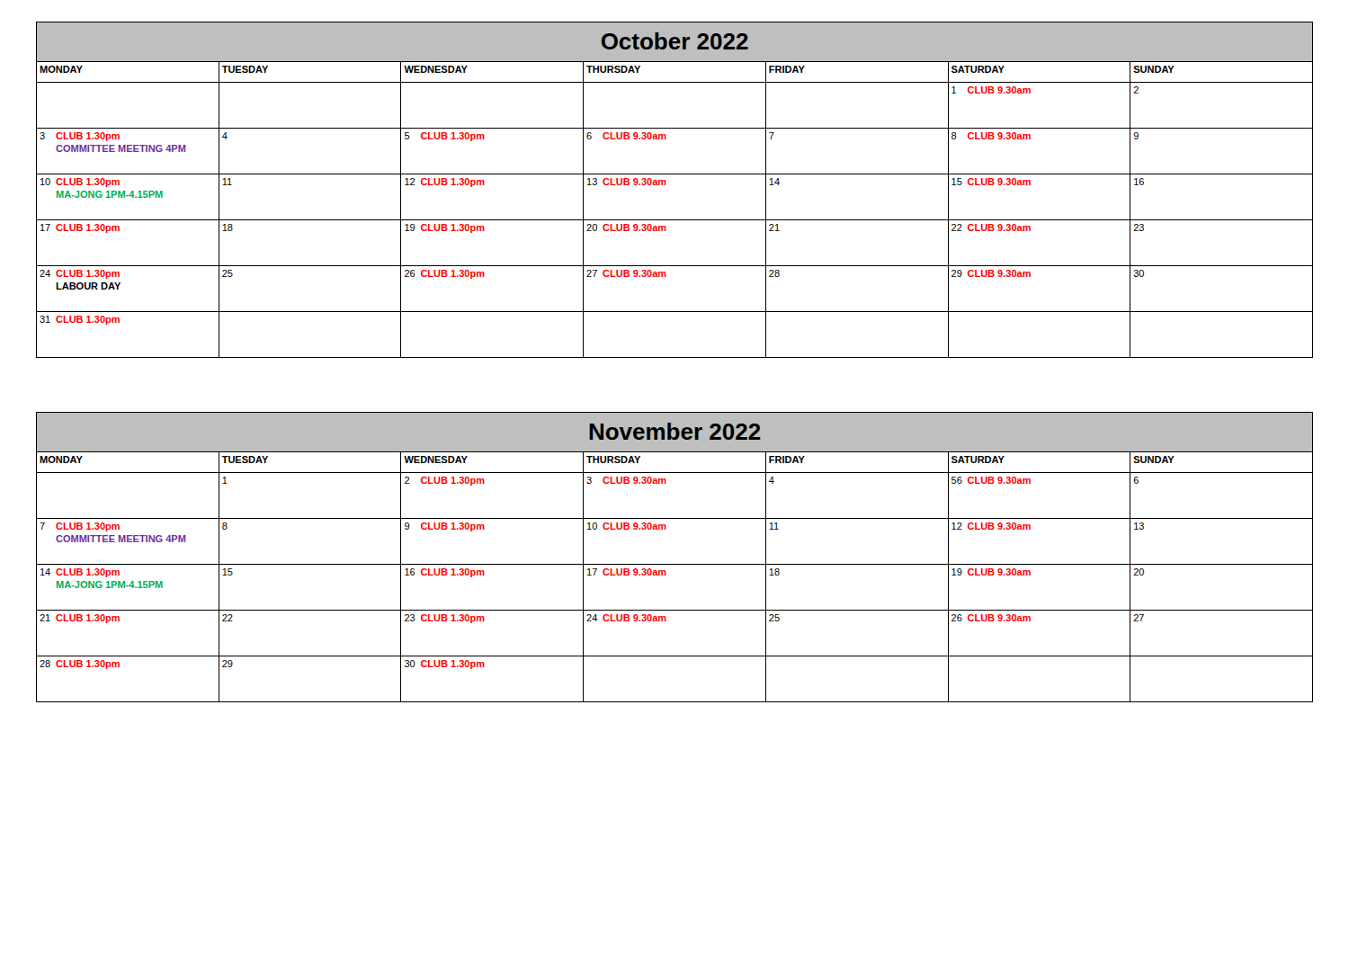October 2022
| MONDAY | TUESDAY | WEDNESDAY | THURSDAY | FRIDAY | SATURDAY | SUNDAY |
| --- | --- | --- | --- | --- | --- | --- |
| | | | | | 1 CLUB 9.30am | 2 |
| 3 CLUB 1.30pm COMMITTEE MEETING 4PM | 4 | 5 CLUB 1.30pm | 6 CLUB 9.30am | 7 | 8 CLUB 9.30am | 9 |
| 10 CLUB 1.30pm MA-JONG 1PM-4.15PM | 11 | 12 CLUB 1.30pm | 13 CLUB 9.30am | 14 | 15 CLUB 9.30am | 16 |
| 17 CLUB 1.30pm | 18 | 19 CLUB 1.30pm | 20 CLUB 9.30am | 21 | 22 CLUB 9.30am | 23 |
| 24 CLUB 1.30pm LABOUR DAY | 25 | 26 CLUB 1.30pm | 27 CLUB 9.30am | 28 | 29 CLUB 9.30am | 30 |
| 31 CLUB 1.30pm | | | | | | |
November 2022
| MONDAY | TUESDAY | WEDNESDAY | THURSDAY | FRIDAY | SATURDAY | SUNDAY |
| --- | --- | --- | --- | --- | --- | --- |
| | 1 | 2 CLUB 1.30pm | 3 CLUB 9.30am | 4 | 56 CLUB 9.30am | 6 |
| 7 CLUB 1.30pm COMMITTEE MEETING 4PM | 8 | 9 CLUB 1.30pm | 10 CLUB 9.30am | 11 | 12 CLUB 9.30am | 13 |
| 14 CLUB 1.30pm MA-JONG 1PM-4.15PM | 15 | 16 CLUB 1.30pm | 17 CLUB 9.30am | 18 | 19 CLUB 9.30am | 20 |
| 21 CLUB 1.30pm | 22 | 23 CLUB 1.30pm | 24 CLUB 9.30am | 25 | 26 CLUB 9.30am | 27 |
| 28 CLUB 1.30pm | 29 | 30 CLUB 1.30pm | | | | |